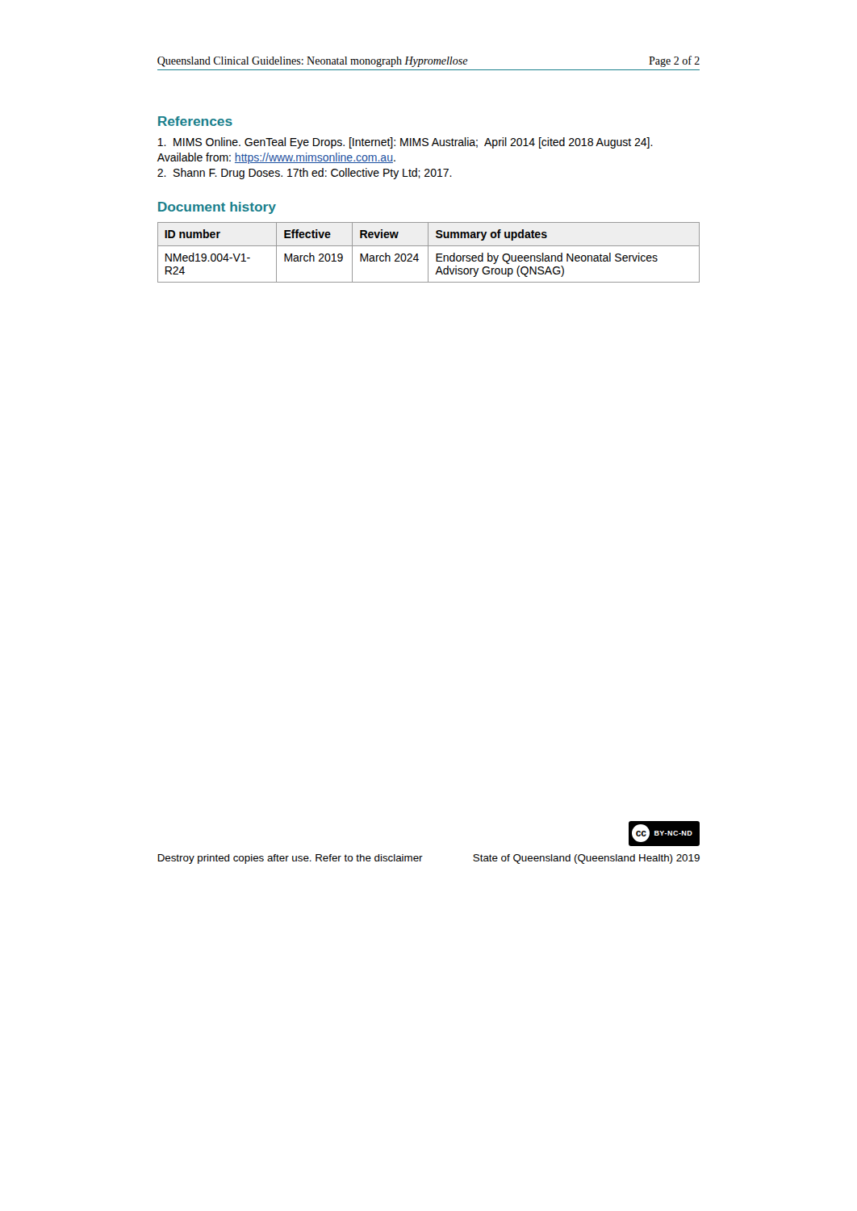Queensland Clinical Guidelines: Neonatal monograph Hypromellose
Page 2 of 2
References
1. MIMS Online. GenTeal Eye Drops. [Internet]: MIMS Australia; April 2014 [cited 2018 August 24]. Available from: https://www.mimsonline.com.au.
2. Shann F. Drug Doses. 17th ed: Collective Pty Ltd; 2017.
Document history
| ID number | Effective | Review | Summary of updates |
| --- | --- | --- | --- |
| NMed19.004-V1-R24 | March 2019 | March 2024 | Endorsed by Queensland Neonatal Services Advisory Group (QNSAG) |
cc
BY-NC-ND
Destroy printed copies after use. Refer to the disclaimer
State of Queensland (Queensland Health) 2019